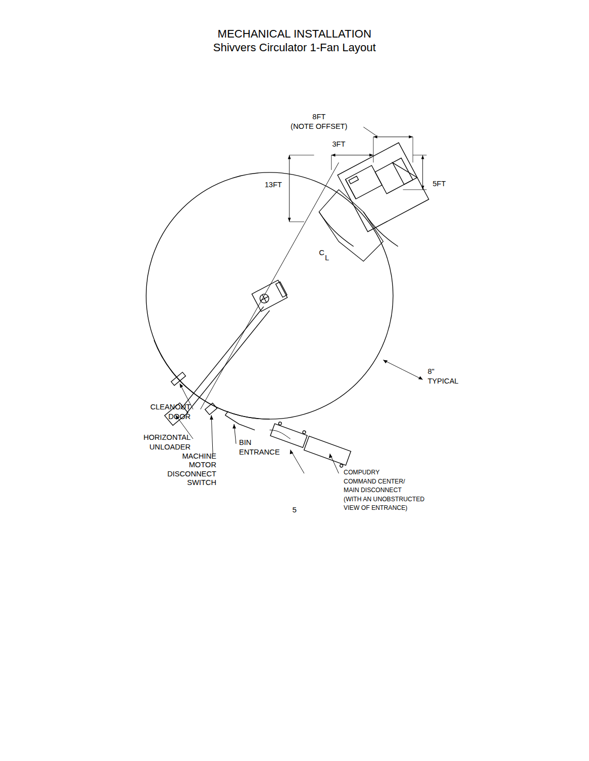MECHANICAL INSTALLATIONShivvers Circulator 1-Fan Layout
Shivvers Circulator 1-Fan Layout plan view Plan view of a circular grain bin showing the fan and transition offset dimensions of 8 feet, 3 feet, 5 feet and 13 feet, the bin wall with 8 inch typical clearance, the centerline, horizontal unloader, cleanout door, machine motor disconnect switch, bin entrance, and the CompuDry command center and main disconnect. 8FT (NOTE OFFSET) 3FT 5FT 13FT C L 8" TYPICAL CLEANOUT DOOR HORIZONTAL UNLOADER MACHINE MOTOR DISCONNECT SWITCH BIN ENTRANCE COMPUDRY COMMAND CENTER/ MAIN DISCONNECT (WITH AN UNOBSTRUCTED VIEW OF ENTRANCE)
5